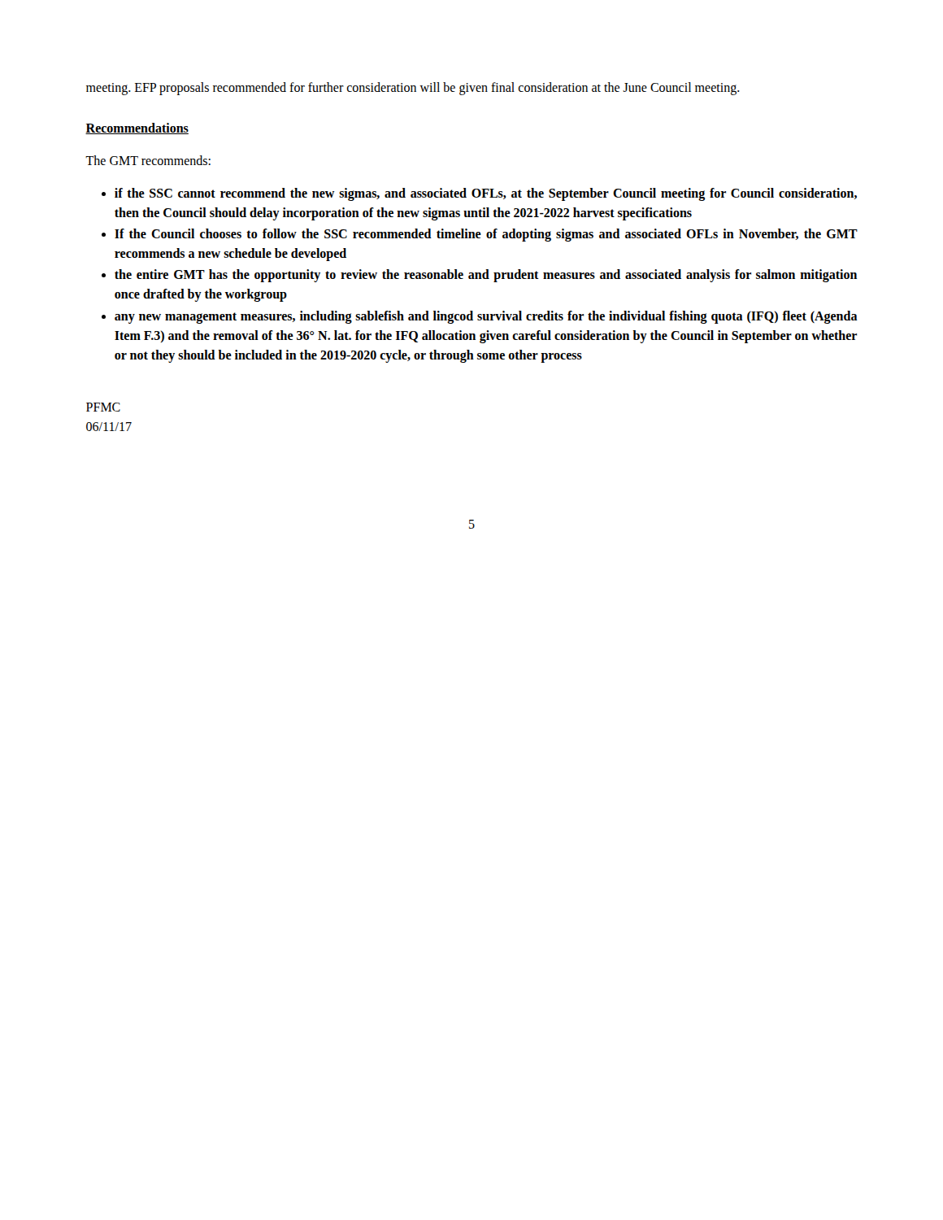meeting. EFP proposals recommended for further consideration will be given final consideration at the June Council meeting.
Recommendations
The GMT recommends:
if the SSC cannot recommend the new sigmas, and associated OFLs, at the September Council meeting for Council consideration, then the Council should delay incorporation of the new sigmas until the 2021-2022 harvest specifications
If the Council chooses to follow the SSC recommended timeline of adopting sigmas and associated OFLs in November, the GMT recommends a new schedule be developed
the entire GMT has the opportunity to review the reasonable and prudent measures and associated analysis for salmon mitigation once drafted by the workgroup
any new management measures, including sablefish and lingcod survival credits for the individual fishing quota (IFQ) fleet (Agenda Item F.3) and the removal of the 36° N. lat. for the IFQ allocation given careful consideration by the Council in September on whether or not they should be included in the 2019-2020 cycle, or through some other process
PFMC
06/11/17
5